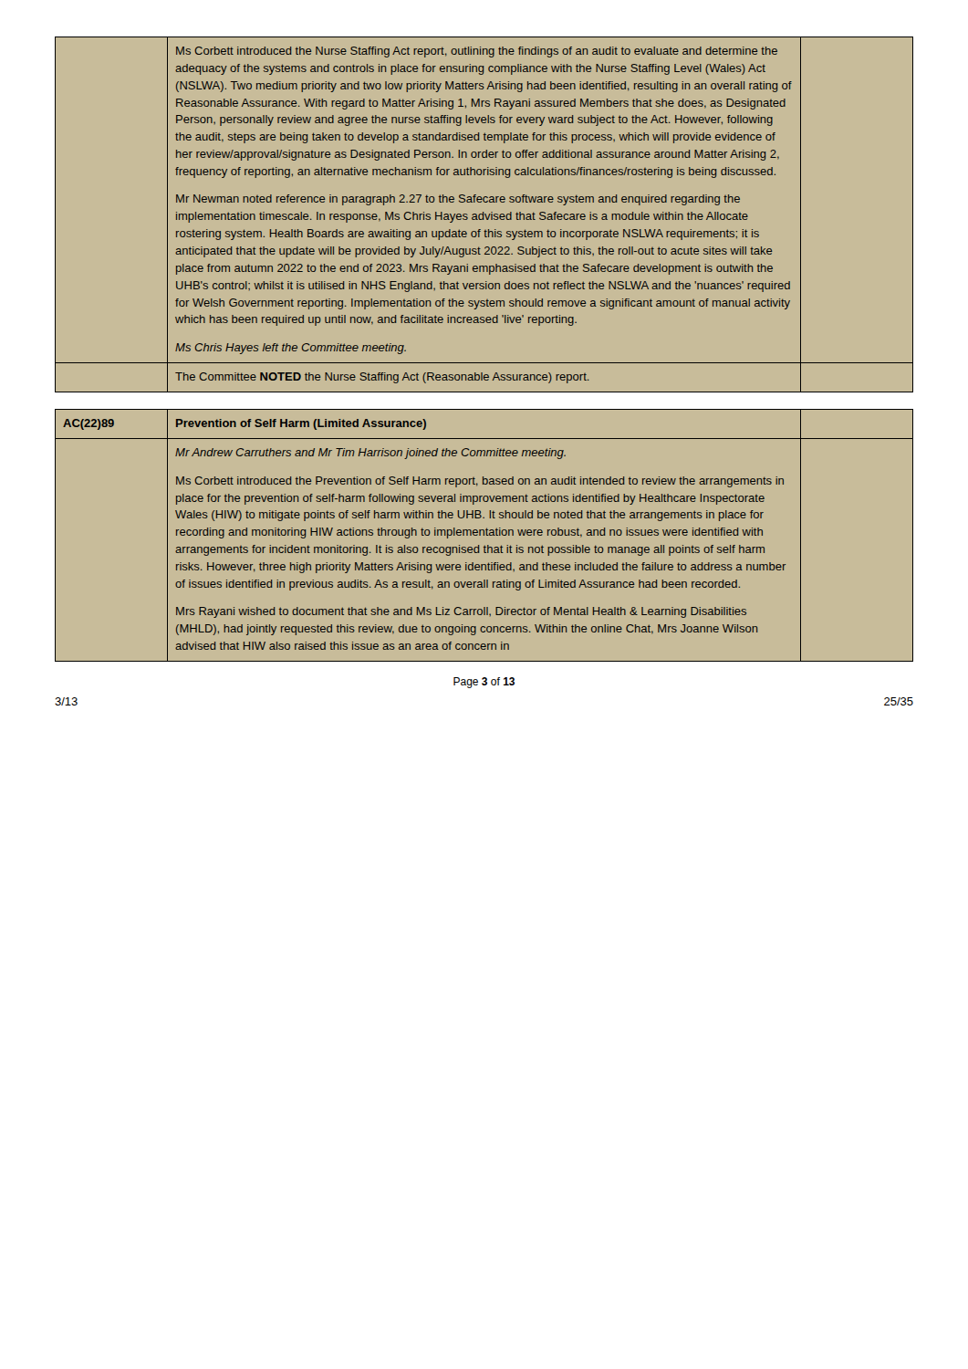| | Ms Corbett introduced the Nurse Staffing Act report, outlining the findings of an audit to evaluate and determine the adequacy of the systems and controls in place for ensuring compliance with the Nurse Staffing Level (Wales) Act (NSLWA). Two medium priority and two low priority Matters Arising had been identified, resulting in an overall rating of Reasonable Assurance. With regard to Matter Arising 1, Mrs Rayani assured Members that she does, as Designated Person, personally review and agree the nurse staffing levels for every ward subject to the Act. However, following the audit, steps are being taken to develop a standardised template for this process, which will provide evidence of her review/approval/signature as Designated Person. In order to offer additional assurance around Matter Arising 2, frequency of reporting, an alternative mechanism for authorising calculations/finances/rostering is being discussed. Mr Newman noted reference in paragraph 2.27 to the Safecare software system and enquired regarding the implementation timescale. In response, Ms Chris Hayes advised that Safecare is a module within the Allocate rostering system. Health Boards are awaiting an update of this system to incorporate NSLWA requirements; it is anticipated that the update will be provided by July/August 2022. Subject to this, the roll-out to acute sites will take place from autumn 2022 to the end of 2023. Mrs Rayani emphasised that the Safecare development is outwith the UHB's control; whilst it is utilised in NHS England, that version does not reflect the NSLWA and the 'nuances' required for Welsh Government reporting. Implementation of the system should remove a significant amount of manual activity which has been required up until now, and facilitate increased 'live' reporting. Ms Chris Hayes left the Committee meeting. | |
| | The Committee NOTED the Nurse Staffing Act (Reasonable Assurance) report. | |
| AC(22)89 | Prevention of Self Harm (Limited Assurance) | |
| | Mr Andrew Carruthers and Mr Tim Harrison joined the Committee meeting. Ms Corbett introduced the Prevention of Self Harm report, based on an audit intended to review the arrangements in place for the prevention of self-harm following several improvement actions identified by Healthcare Inspectorate Wales (HIW) to mitigate points of self harm within the UHB. It should be noted that the arrangements in place for recording and monitoring HIW actions through to implementation were robust, and no issues were identified with arrangements for incident monitoring. It is also recognised that it is not possible to manage all points of self harm risks. However, three high priority Matters Arising were identified, and these included the failure to address a number of issues identified in previous audits. As a result, an overall rating of Limited Assurance had been recorded. Mrs Rayani wished to document that she and Ms Liz Carroll, Director of Mental Health & Learning Disabilities (MHLD), had jointly requested this review, due to ongoing concerns. Within the online Chat, Mrs Joanne Wilson advised that HIW also raised this issue as an area of concern in | |
Page 3 of 13
3/13 25/35